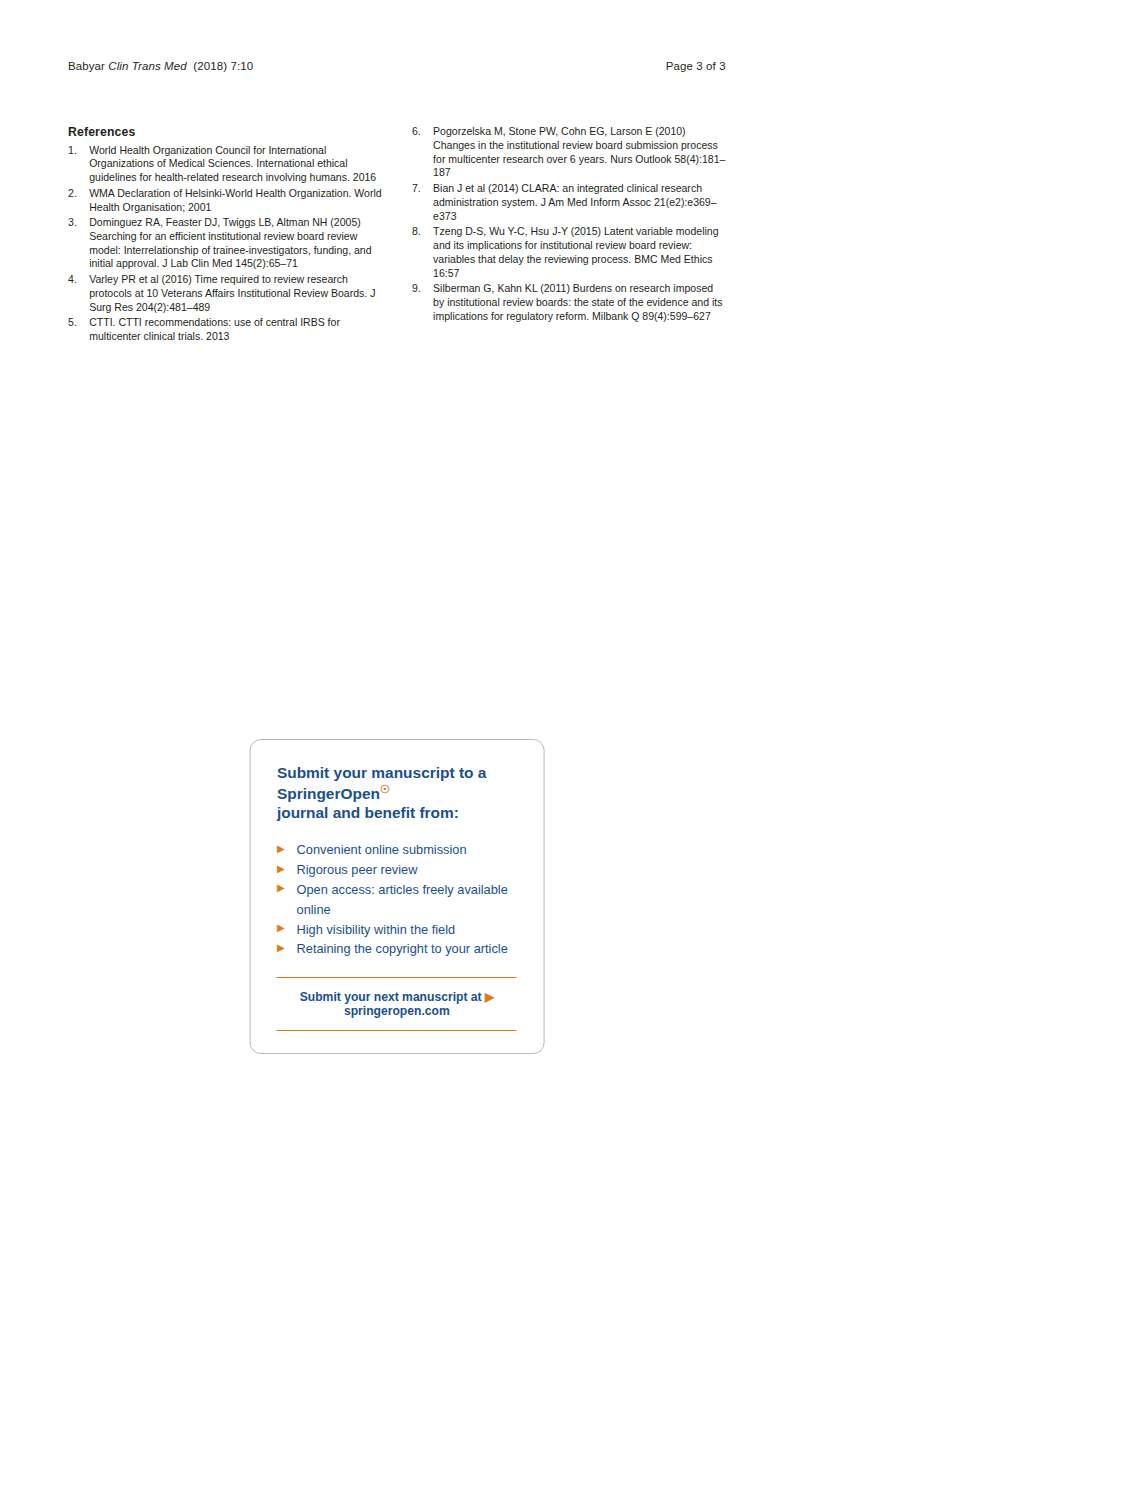Babyar Clin Trans Med (2018) 7:10
Page 3 of 3
References
1. World Health Organization Council for International Organizations of Medical Sciences. International ethical guidelines for health-related research involving humans. 2016
2. WMA Declaration of Helsinki-World Health Organization. World Health Organisation; 2001
3. Dominguez RA, Feaster DJ, Twiggs LB, Altman NH (2005) Searching for an efficient institutional review board review model: Interrelationship of trainee-investigators, funding, and initial approval. J Lab Clin Med 145(2):65–71
4. Varley PR et al (2016) Time required to review research protocols at 10 Veterans Affairs Institutional Review Boards. J Surg Res 204(2):481–489
5. CTTI. CTTI recommendations: use of central IRBS for multicenter clinical trials. 2013
6. Pogorzelska M, Stone PW, Cohn EG, Larson E (2010) Changes in the institutional review board submission process for multicenter research over 6 years. Nurs Outlook 58(4):181–187
7. Bian J et al (2014) CLARA: an integrated clinical research administration system. J Am Med Inform Assoc 21(e2):e369–e373
8. Tzeng D-S, Wu Y-C, Hsu J-Y (2015) Latent variable modeling and its implications for institutional review board review: variables that delay the reviewing process. BMC Med Ethics 16:57
9. Silberman G, Kahn KL (2011) Burdens on research imposed by institutional review boards: the state of the evidence and its implications for regulatory reform. Milbank Q 89(4):599–627
Submit your manuscript to a SpringerOpen☉
journal and benefit from:
Convenient online submission
Rigorous peer review
Open access: articles freely available online
High visibility within the field
Retaining the copyright to your article
Submit your next manuscript at ▶ springeropen.com